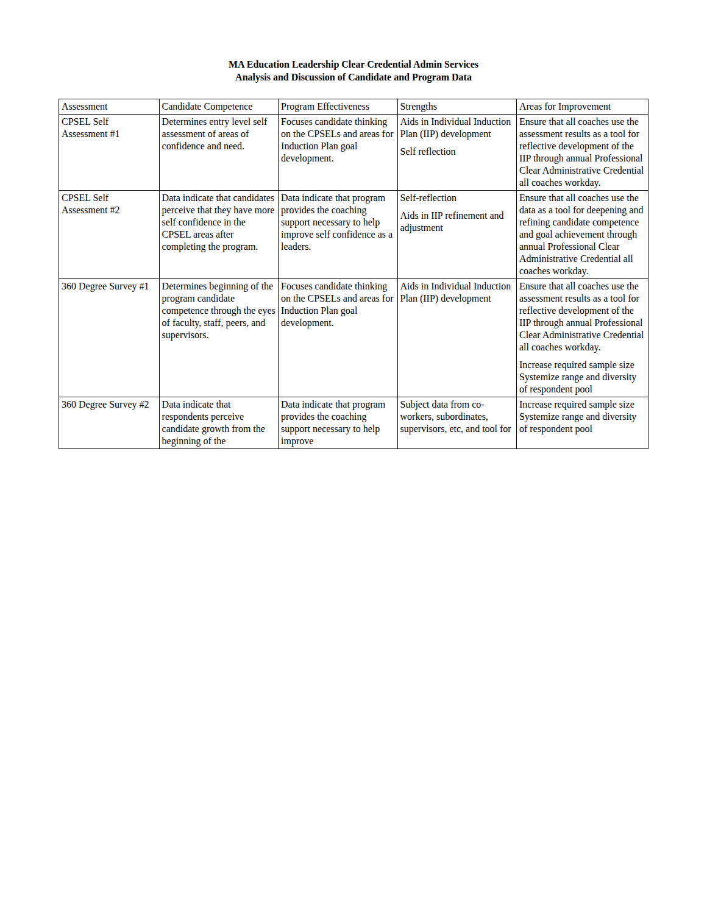MA Education Leadership Clear Credential Admin Services
Analysis and Discussion of Candidate and Program Data
| Assessment | Candidate Competence | Program Effectiveness | Strengths | Areas for Improvement |
| --- | --- | --- | --- | --- |
| CPSEL Self Assessment #1 | Determines entry level self assessment of areas of confidence and need. | Focuses candidate thinking on the CPSELs and areas for Induction Plan goal development. | Aids in Individual Induction Plan (IIP) development Self reflection | Ensure that all coaches use the assessment results as a tool for reflective development of the IIP through annual Professional Clear Administrative Credential all coaches workday. |
| CPSEL Self Assessment #2 | Data indicate that candidates perceive that they have more self confidence in the CPSEL areas after completing the program. | Data indicate that program provides the coaching support necessary to help improve self confidence as a leaders. | Self-reflection Aids in IIP refinement and adjustment | Ensure that all coaches use the data as a tool for deepening and refining candidate competence and goal achievement through annual Professional Clear Administrative Credential all coaches workday. |
| 360 Degree Survey #1 | Determines beginning of the program candidate competence through the eyes of faculty, staff, peers, and supervisors. | Focuses candidate thinking on the CPSELs and areas for Induction Plan goal development. | Aids in Individual Induction Plan (IIP) development | Ensure that all coaches use the assessment results as a tool for reflective development of the IIP through annual Professional Clear Administrative Credential all coaches workday. Increase required sample size Systemize range and diversity of respondent pool |
| 360 Degree Survey #2 | Data indicate that respondents perceive candidate growth from the beginning of the | Data indicate that program provides the coaching support necessary to help improve | Subject data from co-workers, subordinates, supervisors, etc, and tool for | Increase required sample size Systemize range and diversity of respondent pool |